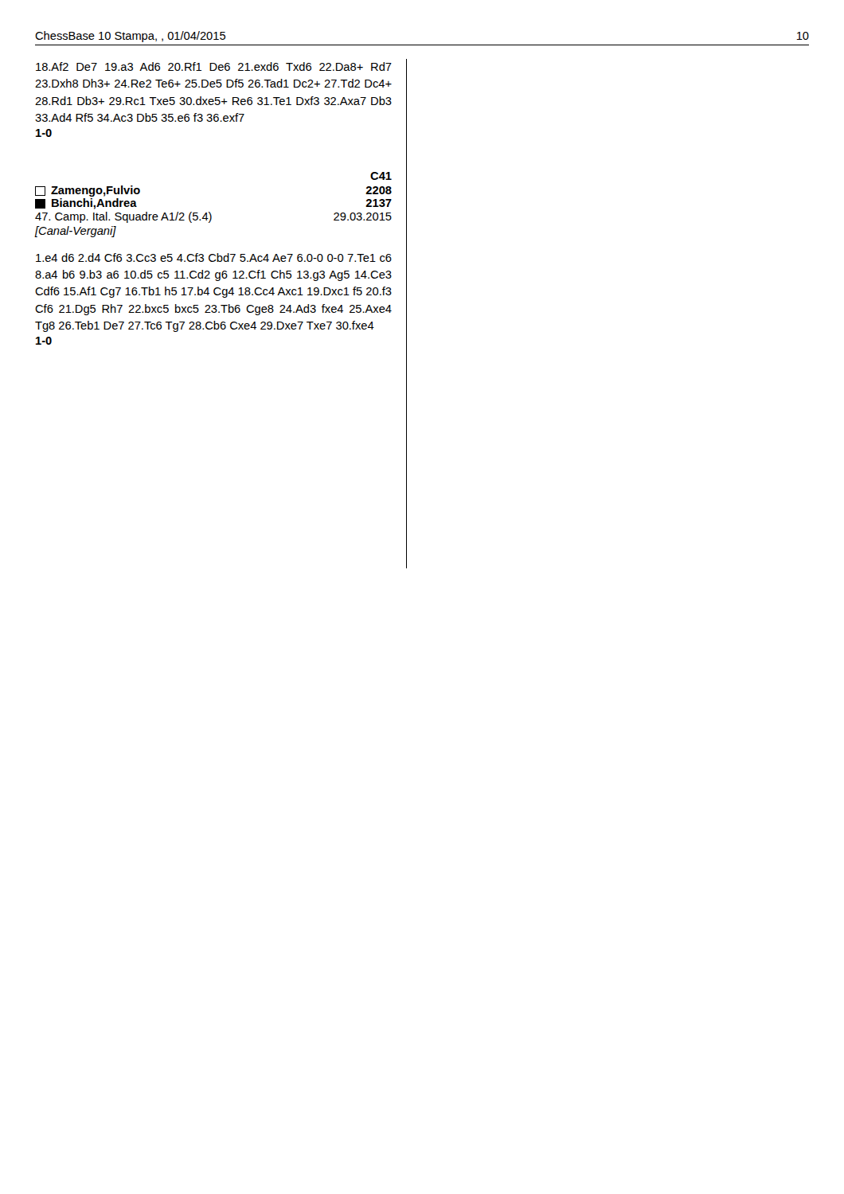ChessBase 10 Stampa, , 01/04/2015
10
18.Af2 De7 19.a3 Ad6 20.Rf1 De6 21.exd6 Txd6 22.Da8+ Rd7 23.Dxh8 Dh3+ 24.Re2 Te6+ 25.De5 Df5 26.Tad1 Dc2+ 27.Td2 Dc4+ 28.Rd1 Db3+ 29.Rc1 Txe5 30.dxe5+ Re6 31.Te1 Dxf3 32.Axa7 Db3 33.Ad4 Rf5 34.Ac3 Db5 35.e6 f3 36.exf7
1-0
C41
| Zamengo,Fulvio | 2208 |
| Bianchi,Andrea | 2137 |
| 47. Camp. Ital. Squadre A1/2 (5.4) | 29.03.2015 |
[Canal-Vergani]
1.e4 d6 2.d4 Cf6 3.Cc3 e5 4.Cf3 Cbd7 5.Ac4 Ae7 6.0-0 0-0 7.Te1 c6 8.a4 b6 9.b3 a6 10.d5 c5 11.Cd2 g6 12.Cf1 Ch5 13.g3 Ag5 14.Ce3 Cdf6 15.Af1 Cg7 16.Tb1 h5 17.b4 Cg4 18.Cc4 Axc1 19.Dxc1 f5 20.f3 Cf6 21.Dg5 Rh7 22.bxc5 bxc5 23.Tb6 Cge8 24.Ad3 fxe4 25.Axe4 Tg8 26.Teb1 De7 27.Tc6 Tg7 28.Cb6 Cxe4 29.Dxe7 Txe7 30.fxe4
1-0